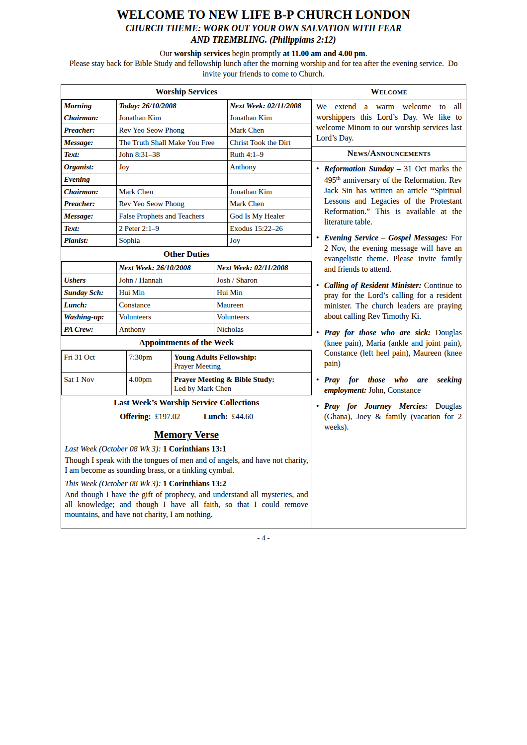WELCOME TO NEW LIFE B-P CHURCH LONDON
CHURCH THEME: WORK OUT YOUR OWN SALVATION WITH FEAR
AND TREMBLING. (Philippians 2:12)
Our worship services begin promptly at 11.00 am and 4.00 pm.
Please stay back for Bible Study and fellowship lunch after the morning worship and for tea after the evening service. Do invite your friends to come to Church.
| Worship Services / Morning / Today: 26/10/2008 / Next Week: 02/11/2008 / / Chairman: / Jonathan Kim / Jonathan Kim / / Preacher: / Rev Yeo Seow Phong / Mark Chen / / Message: / The Truth Shall Make You Free / Christ Took the Dirt / / Text: / John 8:31–38 / Ruth 4:1–9 / / Organist: / Joy / Anthony / / Evening / / / / Chairman: / Mark Chen / Jonathan Kim / / Preacher: / Rev Yeo Seow Phong / Mark Chen / / Message: / False Prophets and Teachers / God Is My Healer / / Text: / 2 Peter 2:1–9 / Exodus 15:22–26 / / Pianist: / Sophia / Joy / Other Duties / / Next Week: 26/10/2008 / Next Week: 02/11/2008 / / Ushers / John / Hannah / Josh / Sharon / / Sunday Sch: / Hui Min / Hui Min / / Lunch: / Constance / Maureen / / Washing-up: / Volunteers / Volunteers / / PA Crew: / Anthony / Nicholas / Appointments of the Week / Fri 31 Oct / 7:30pm / Young Adults Fellowship: Prayer Meeting / / Sat 1 Nov / 4.00pm / Prayer Meeting & Bible Study: Led by Mark Chen / Last Week’s Worship Service Collections Offering: £197.02 Lunch: £44.60 Memory Verse Last Week (October 08 Wk 3): 1 Corinthians 13:1 Though I speak with the tongues of men and of angels, and have not charity, I am become as sounding brass, or a tinkling cymbal. This Week (October 08 Wk 3): 1 Corinthians 13:2 And though I have the gift of prophecy, and understand all mysteries, and all knowledge; and though I have all faith, so that I could remove mountains, and have not charity, I am nothing. | Welcome We extend a warm welcome to all worshippers this Lord’s Day. We like to welcome Minom to our worship services last Lord’s Day. News/Announcements Reformation Sunday – 31 Oct marks the 495 th anniversary of the Reformation. Rev Jack Sin has written an article “Spiritual Lessons and Legacies of the Protestant Reformation.” This is available at the literature table. Evening Service – Gospel Messages: For 2 Nov, the evening message will have an evangelistic theme. Please invite family and friends to attend. Calling of Resident Minister: Continue to pray for the Lord’s calling for a resident minister. The church leaders are praying about calling Rev Timothy Ki. Pray for those who are sick: Douglas (knee pain), Maria (ankle and joint pain), Constance (left heel pain), Maureen (knee pain) Pray for those who are seeking employment: John, Constance Pray for Journey Mercies: Douglas (Ghana), Joey & family (vacation for 2 weeks). |
- 4 -